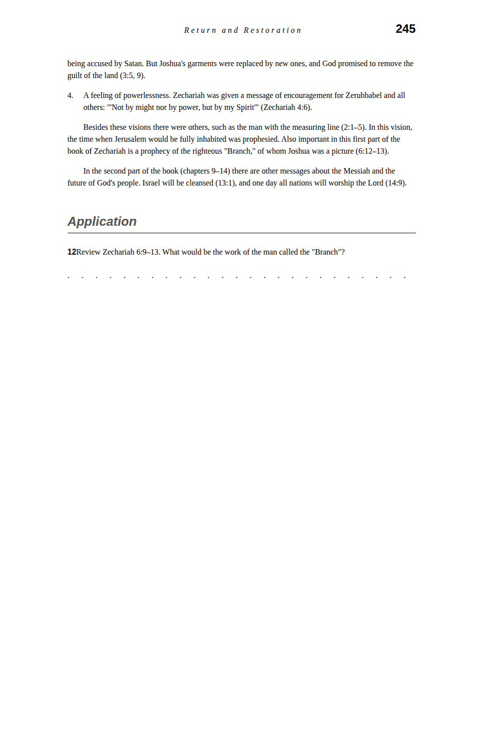Return and Restoration
245
being accused by Satan. But Joshua's garments were replaced by new ones, and God promised to remove the guilt of the land (3:5, 9).
4. A feeling of powerlessness. Zechariah was given a message of encouragement for Zerubbabel and all others: "'Not by might nor by power, but by my Spirit'" (Zechariah 4:6).
Besides these visions there were others, such as the man with the measuring line (2:1–5). In this vision, the time when Jerusalem would be fully inhabited was prophesied. Also important in this first part of the book of Zechariah is a prophecy of the righteous "Branch," of whom Joshua was a picture (6:12–13).
In the second part of the book (chapters 9–14) there are other messages about the Messiah and the future of God's people. Israel will be cleansed (13:1), and one day all nations will worship the Lord (14:9).
Application
12 Review Zechariah 6:9–13. What would be the work of the man called the "Branch"?
. . . . . . . . . . . . . . . . . . . . . . . . . . . . . . . . . . . . . . . . . . . . . . . . . .